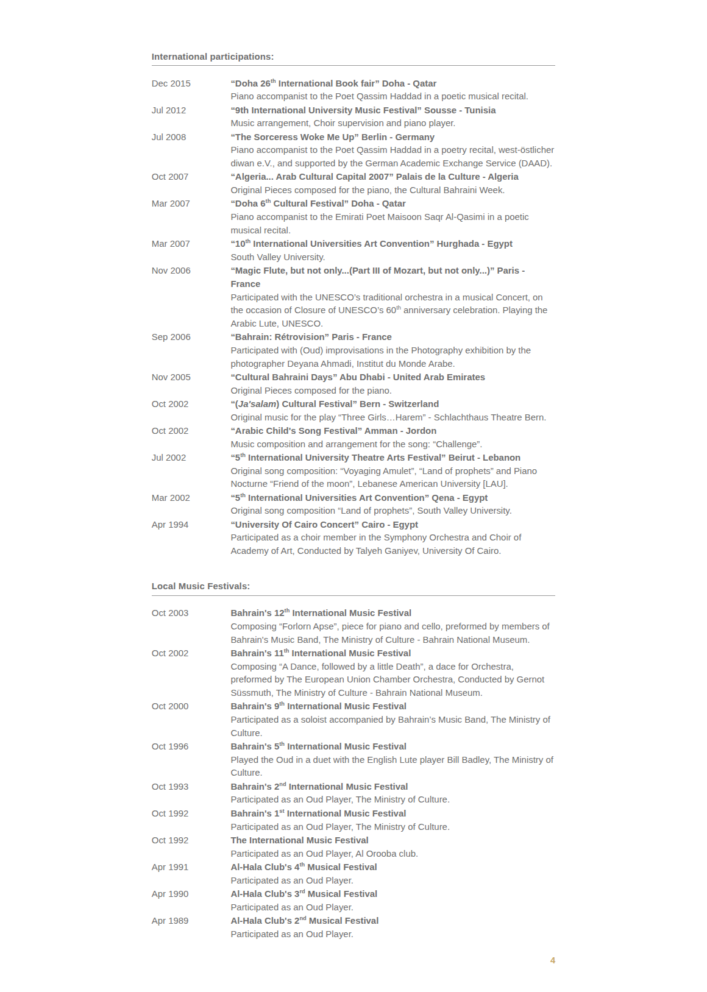International participations:
| Dec 2015 | “Doha 26 th International Book fair” Doha - Qatar Piano accompanist to the Poet Qassim Haddad in a poetic musical recital. |
| Jul 2012 | “9th International University Music Festival” Sousse - Tunisia Music arrangement, Choir supervision and piano player. |
| Jul 2008 | “The Sorceress Woke Me Up” Berlin - Germany Piano accompanist to the Poet Qassim Haddad in a poetry recital, west-östlicher diwan e.V., and supported by the German Academic Exchange Service (DAAD). |
| Oct 2007 | “Algeria... Arab Cultural Capital 2007” Palais de la Culture - Algeria Original Pieces composed for the piano, the Cultural Bahraini Week. |
| Mar 2007 | “Doha 6 th Cultural Festival” Doha - Qatar Piano accompanist to the Emirati Poet Maisoon Saqr Al-Qasimi in a poetic musical recital. |
| Mar 2007 | “10 th International Universities Art Convention” Hurghada - Egypt South Valley University. |
| Nov 2006 | “Magic Flute, but not only...(Part III of Mozart, but not only...)” Paris - France Participated with the UNESCO’s traditional orchestra in a musical Concert, on the occasion of Closure of UNESCO’s 60 th anniversary celebration. Playing the Arabic Lute, UNESCO. |
| Sep 2006 | “Bahrain: Rétrovision” Paris - France Participated with (Oud) improvisations in the Photography exhibition by the photographer Deyana Ahmadi, Institut du Monde Arabe. |
| Nov 2005 | “Cultural Bahraini Days” Abu Dhabi - United Arab Emirates Original Pieces composed for the piano. |
| Oct 2002 | “( Ja'salam ) Cultural Festival” Bern - Switzerland Original music for the play “Three Girls…Harem” - Schlachthaus Theatre Bern. |
| Oct 2002 | “Arabic Child's Song Festival” Amman - Jordon Music composition and arrangement for the song: “Challenge”. |
| Jul 2002 | “5 th International University Theatre Arts Festival” Beirut - Lebanon Original song composition: “Voyaging Amulet”, “Land of prophets” and Piano Nocturne “Friend of the moon”, Lebanese American University [LAU]. |
| Mar 2002 | “5 th International Universities Art Convention” Qena - Egypt Original song composition “Land of prophets”, South Valley University. |
| Apr 1994 | “University Of Cairo Concert” Cairo - Egypt Participated as a choir member in the Symphony Orchestra and Choir of Academy of Art, Conducted by Talyeh Ganiyev, University Of Cairo. |
Local Music Festivals:
| Oct 2003 | Bahrain's 12 th International Music Festival Composing “Forlorn Apse”, piece for piano and cello, preformed by members of Bahrain's Music Band, The Ministry of Culture - Bahrain National Museum. |
| Oct 2002 | Bahrain's 11 th International Music Festival Composing “A Dance, followed by a little Death”, a dace for Orchestra, preformed by The European Union Chamber Orchestra, Conducted by Gernot Süssmuth, The Ministry of Culture - Bahrain National Museum. |
| Oct 2000 | Bahrain's 9 th International Music Festival Participated as a soloist accompanied by Bahrain’s Music Band, The Ministry of Culture. |
| Oct 1996 | Bahrain's 5 th International Music Festival Played the Oud in a duet with the English Lute player Bill Badley, The Ministry of Culture. |
| Oct 1993 | Bahrain's 2 nd International Music Festival Participated as an Oud Player, The Ministry of Culture. |
| Oct 1992 | Bahrain's 1 st International Music Festival Participated as an Oud Player, The Ministry of Culture. |
| Oct 1992 | The International Music Festival Participated as an Oud Player, Al Orooba club. |
| Apr 1991 | Al-Hala Club's 4 th Musical Festival Participated as an Oud Player. |
| Apr 1990 | Al-Hala Club's 3 rd Musical Festival Participated as an Oud Player. |
| Apr 1989 | Al-Hala Club's 2 nd Musical Festival Participated as an Oud Player. |
4